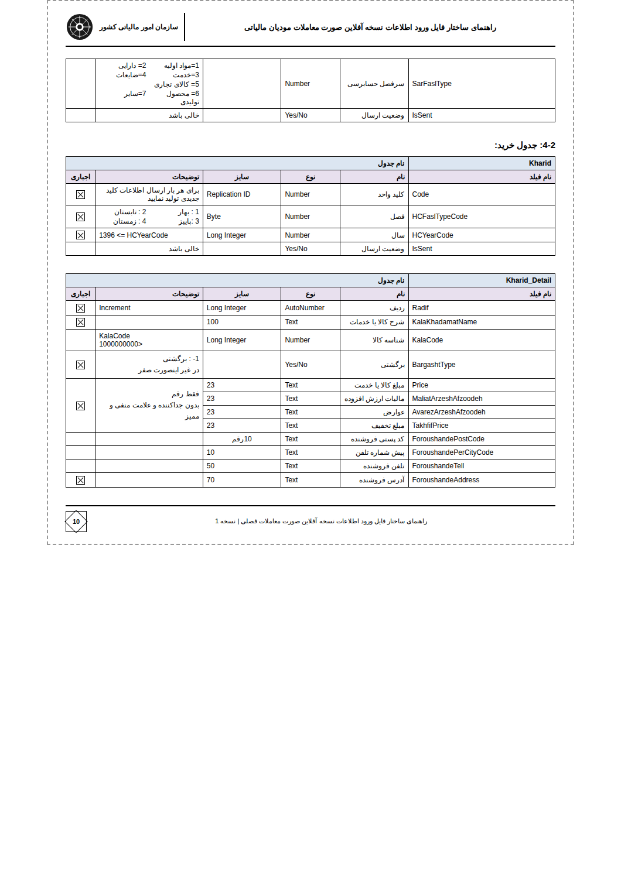راهنمای ساختار فایل ورود اطلاعات نسخه آفلاین صورت معاملات مودیان مالیاتی
سازمان امور مالیاتی کشور
| SarFaslType | سرفصل حسابرسی | Number | | 1=مواد اولیه 2= دارایی 3=خدمت 4=ضایعات 5= کالای تجاری 6= محصول تولیدی 7=سایر | |
| IsSent | وضعیت ارسال | Yes/No | | خالی باشد | |
4-2: جدول خرید:
| Kharid | نام جدول |
| --- | --- |
| نام فیلد | نام | نوع | سایز | توضیحات | اجباری |
| Code | کلید واحد | Number | Replication ID | برای هر بار ارسال اطلاعات کلید جدیدی تولید نمایید | |
| HCFaslTypeCode | فصل | Number | Byte | 1 : بهار 2 : تابستان 3 :پاییز 4 : زمستان | |
| HCYearCode | سال | Number | Long Integer | 1396 <= HCYearCode | |
| IsSent | وضعیت ارسال | Yes/No | | خالی باشد | |
| Kharid_Detail | نام جدول |
| --- | --- |
| نام فیلد | نام | نوع | سایز | توضیحات | اجباری |
| Radif | ردیف | AutoNumber | Long Integer | Increment | |
| KalaKhadamatName | شرح کالا یا خدمات | Text | 100 | | |
| KalaCode | شناسه کالا | Number | Long Integer | KalaCode 1000000000> | |
| BargashtType | برگشتی | Yes/No | | 1- : برگشتی در غیر اینصورت صفر | |
| Price | مبلغ کالا یا خدمت | Text | 23 | فقط رقم بدون جداکننده و علامت منفی و ممیز | |
| MaliatArzeshAfzoodeh | مالیات ارزش افزوده | Text | 23 |
| AvarezArzeshAfzoodeh | عوارض | Text | 23 |
| TakhfifPrice | مبلغ تخفیف | Text | 23 |
| ForoushandePostCode | کد پستی فروشنده | Text | 10رقم | | |
| ForoushandePerCityCode | پیش شماره تلفن | Text | 10 | | |
| ForoushandeTell | تلفن فروشنده | Text | 50 | | |
| ForoushandeAddress | آدرس فروشنده | Text | 70 | | |
راهنمای ساختار فایل ورود اطلاعات نسخه آفلاین صورت معاملات فصلی | نسخه 1
10